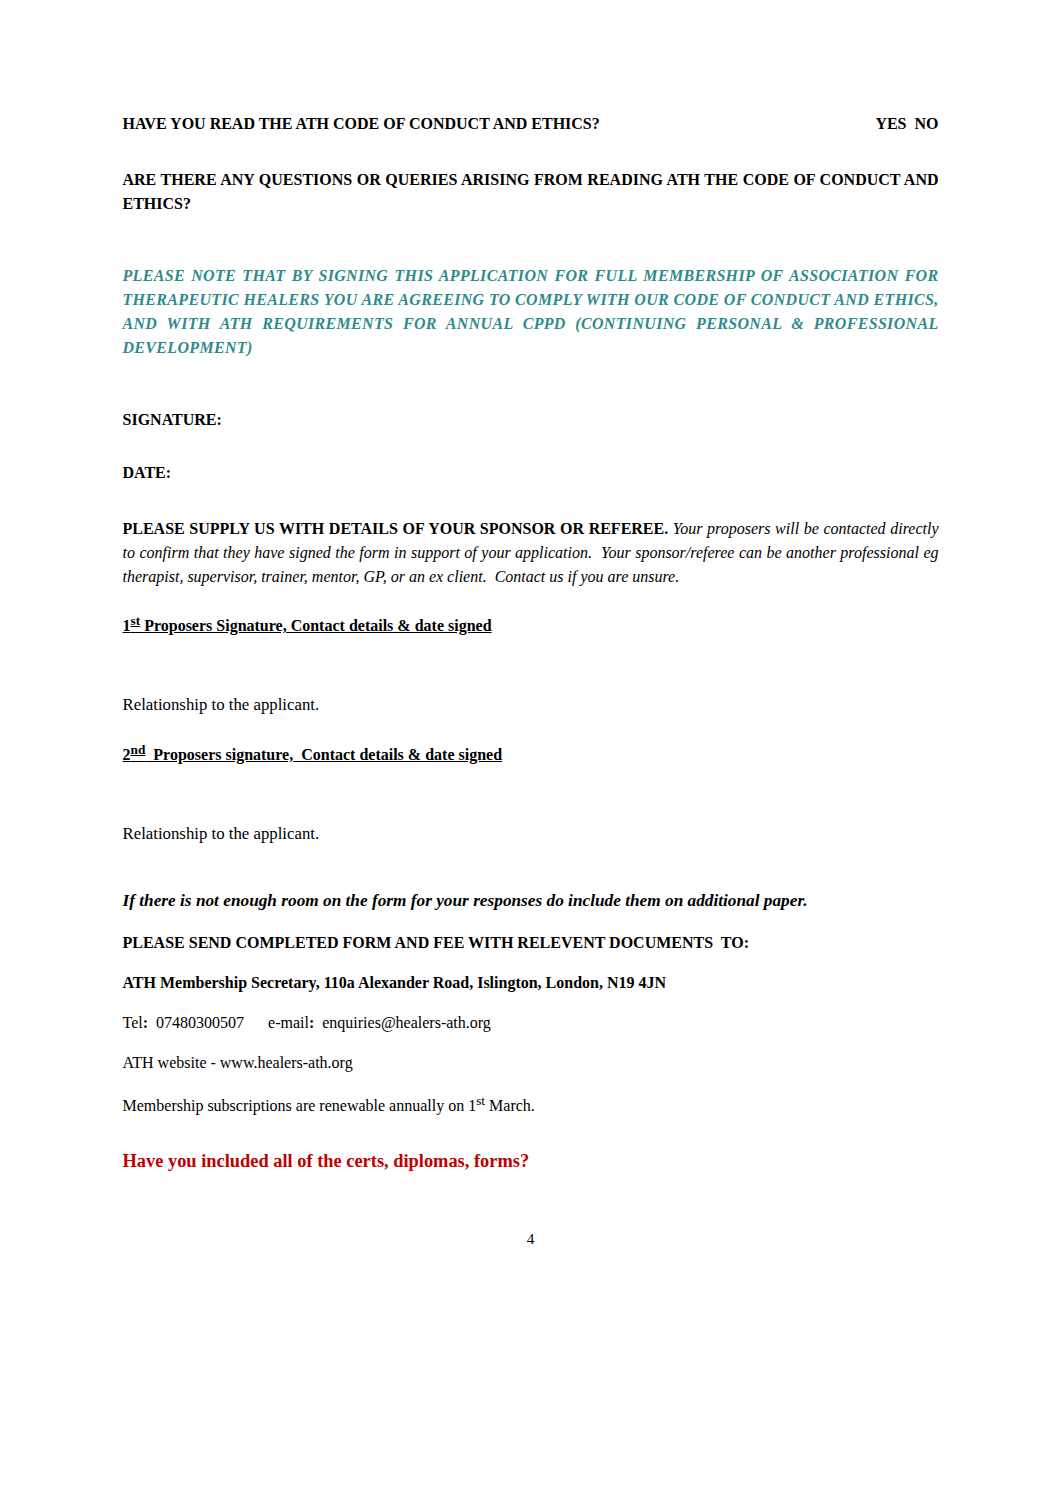YES NO Have you read the ATH code of conduct and ethics?
Are there any questions or queries arising from reading ATH the code of conduct and ethics?
Please note that by signing this application for full membership of Association for Therapeutic Healers you are agreeing to comply with our code of conduct and ethics, and with ATH requirements for annual CPPD (continuing personal & professional development)
Signature:
Date:
Please supply us with details of your sponsor or referee. Your proposers will be contacted directly to confirm that they have signed the form in support of your application. Your sponsor/referee can be another professional eg therapist, supervisor, trainer, mentor, GP, or an ex client. Contact us if you are unsure.
1st Proposers Signature, Contact details & date signed
Relationship to the applicant.
2nd Proposers signature, Contact details & date signed
Relationship to the applicant.
If there is not enough room on the form for your responses do include them on additional paper.
Please send completed form and fee with relevent documents to:
ATH Membership Secretary, 110a Alexander Road, Islington, London, N19 4JN
Tel: 07480300507 e-mail: enquiries@healers-ath.org
ATH website - www.healers-ath.org
Membership subscriptions are renewable annually on 1st March.
Have you included all of the certs, diplomas, forms?
4